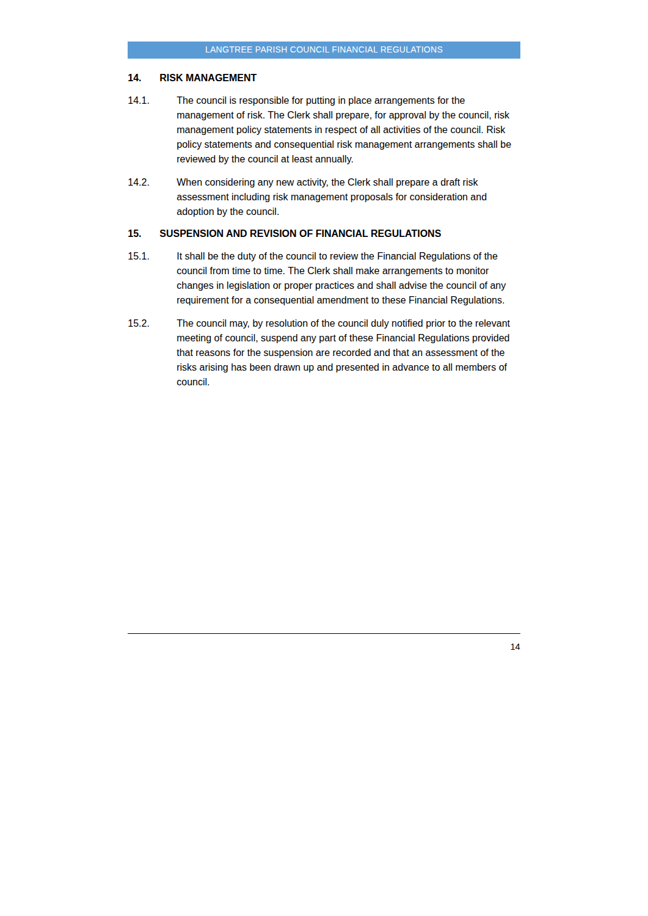LANGTREE PARISH COUNCIL FINANCIAL REGULATIONS
14. RISK MANAGEMENT
14.1.
The council is responsible for putting in place arrangements for the management of risk. The Clerk shall prepare, for approval by the council, risk management policy statements in respect of all activities of the council. Risk policy statements and consequential risk management arrangements shall be reviewed by the council at least annually.
14.2.
When considering any new activity, the Clerk shall prepare a draft risk assessment including risk management proposals for consideration and adoption by the council.
15. SUSPENSION AND REVISION OF FINANCIAL REGULATIONS
15.1.
It shall be the duty of the council to review the Financial Regulations of the council from time to time. The Clerk shall make arrangements to monitor changes in legislation or proper practices and shall advise the council of any requirement for a consequential amendment to these Financial Regulations.
15.2.
The council may, by resolution of the council duly notified prior to the relevant meeting of council, suspend any part of these Financial Regulations provided that reasons for the suspension are recorded and that an assessment of the risks arising has been drawn up and presented in advance to all members of council.
14